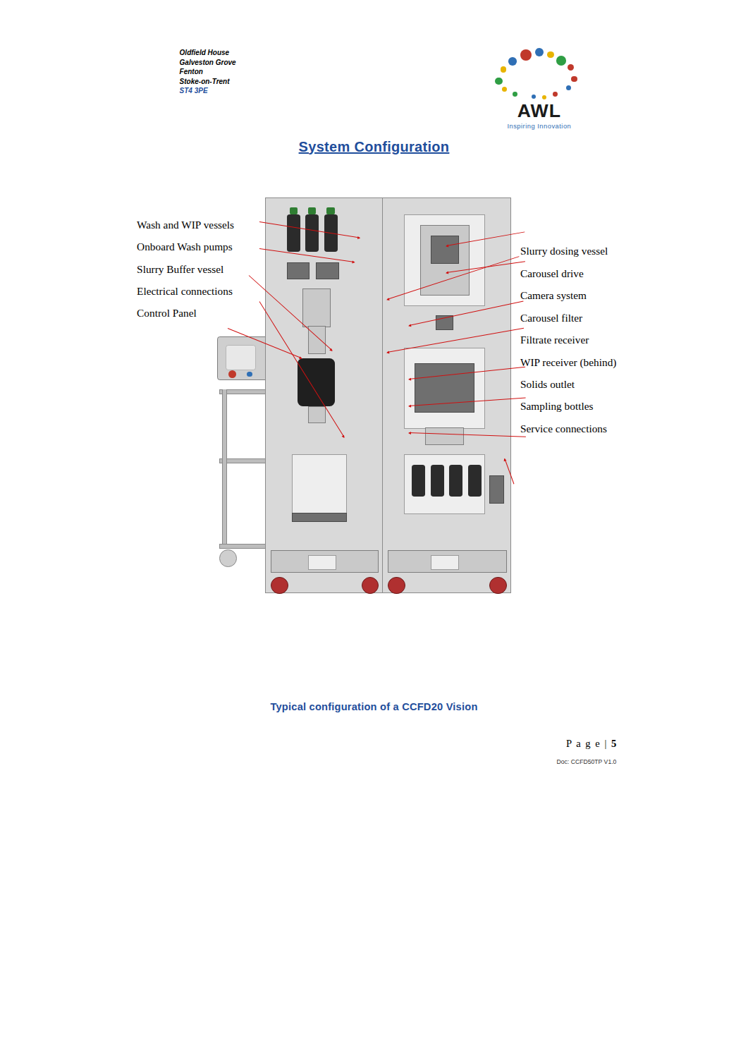Oldfield House
Galveston Grove
Fenton
Stoke-on-Trent
ST4 3PE
AWL
Inspiring Innovation
System Configuration
Wash and WIP vessels
Onboard Wash pumps
Slurry Buffer vessel
Electrical connections
Control Panel
Slurry dosing vessel
Carousel drive
Camera system
Carousel filter
Filtrate receiver
WIP receiver (behind)
Solids outlet
Sampling bottles
Service connections
Typical configuration of a CCFD20 Vision
P a g e | 5
Doc: CCFD50TP V1.0